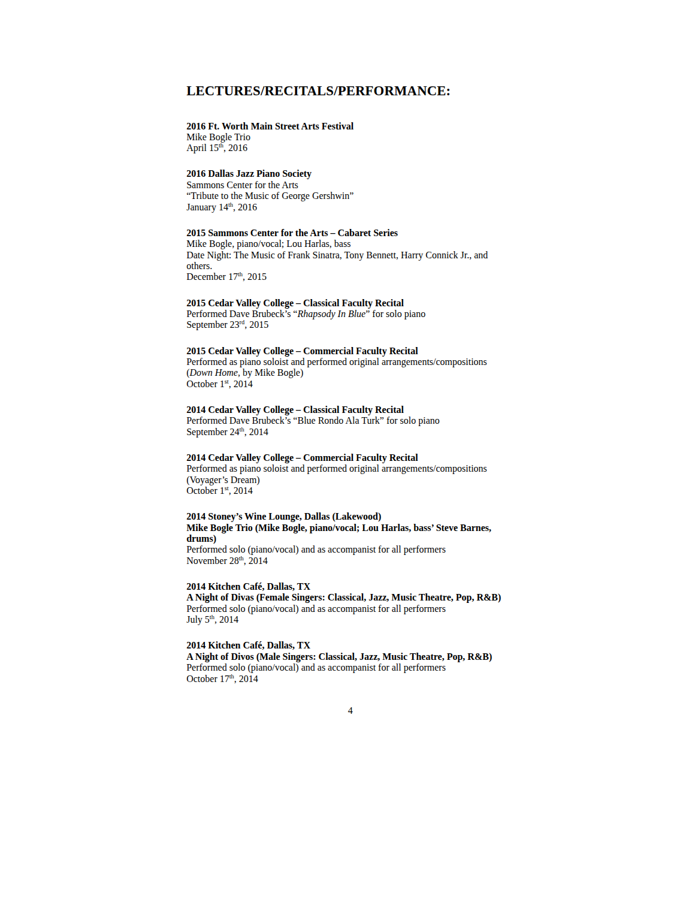LECTURES/RECITALS/PERFORMANCE:
2016 Ft. Worth Main Street Arts Festival
Mike Bogle Trio
April 15th, 2016
2016 Dallas Jazz Piano Society
Sammons Center for the Arts
“Tribute to the Music of George Gershwin”
January 14th, 2016
2015 Sammons Center for the Arts – Cabaret Series
Mike Bogle, piano/vocal; Lou Harlas, bass
Date Night: The Music of Frank Sinatra, Tony Bennett, Harry Connick Jr., and others.
December 17th, 2015
2015 Cedar Valley College – Classical Faculty Recital
Performed Dave Brubeck’s “Rhapsody In Blue” for solo piano
September 23rd, 2015
2015 Cedar Valley College – Commercial Faculty Recital
Performed as piano soloist and performed original arrangements/compositions
(Down Home, by Mike Bogle)
October 1st, 2014
2014 Cedar Valley College – Classical Faculty Recital
Performed Dave Brubeck’s “Blue Rondo Ala Turk” for solo piano
September 24th, 2014
2014 Cedar Valley College – Commercial Faculty Recital
Performed as piano soloist and performed original arrangements/compositions
(Voyager’s Dream)
October 1st, 2014
2014 Stoney’s Wine Lounge, Dallas (Lakewood)
Mike Bogle Trio (Mike Bogle, piano/vocal; Lou Harlas, bass’ Steve Barnes, drums)
Performed solo (piano/vocal) and as accompanist for all performers
November 28th, 2014
2014 Kitchen Café, Dallas, TX
A Night of Divas (Female Singers: Classical, Jazz, Music Theatre, Pop, R&B)
Performed solo (piano/vocal) and as accompanist for all performers
July 5th, 2014
2014 Kitchen Café, Dallas, TX
A Night of Divos (Male Singers: Classical, Jazz, Music Theatre, Pop, R&B)
Performed solo (piano/vocal) and as accompanist for all performers
October 17th, 2014
4